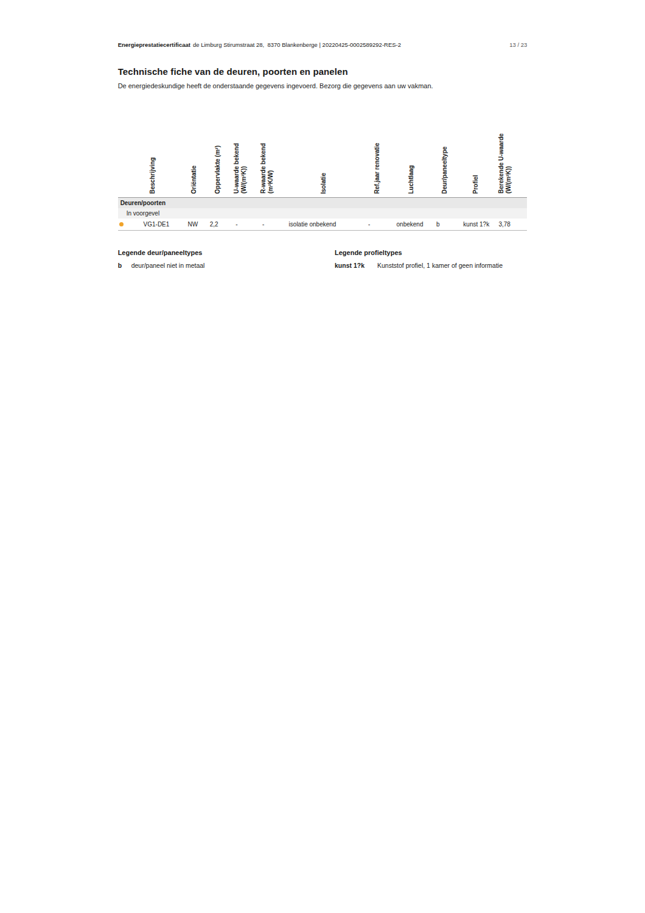Energieprestatiecertificaat de Limburg Stirumstraat 28, 8370 Blankenberge | 20220425-0002589292-RES-2 13 / 23
Technische fiche van de deuren, poorten en panelen
De energiedeskundige heeft de onderstaande gegevens ingevoerd. Bezorg die gegevens aan uw vakman.
| | Beschrijving | Oriëntatie | Oppervlakte (m²) | U‑waarde bekend (W/(m²K)) | R‑waarde bekend (m²K/W) | Isolatie | Ref.jaar renovatie | Luchtlaag | Deur/paneeltype | Profiel | Berekende U‑waarde (W/(m²K)) |
| --- | --- | --- | --- | --- | --- | --- | --- | --- | --- | --- | --- |
| Deuren/poorten |
| In voorgevel |
| | VG1-DE1 | NW | 2,2 | - | - | isolatie onbekend | - | onbekend | b | kunst 1?k | 3,78 |
Legende deur/paneeltypes
b deur/paneel niet in metaal
Legende profieltypes
kunst 1?k Kunststof profiel, 1 kamer of geen informatie